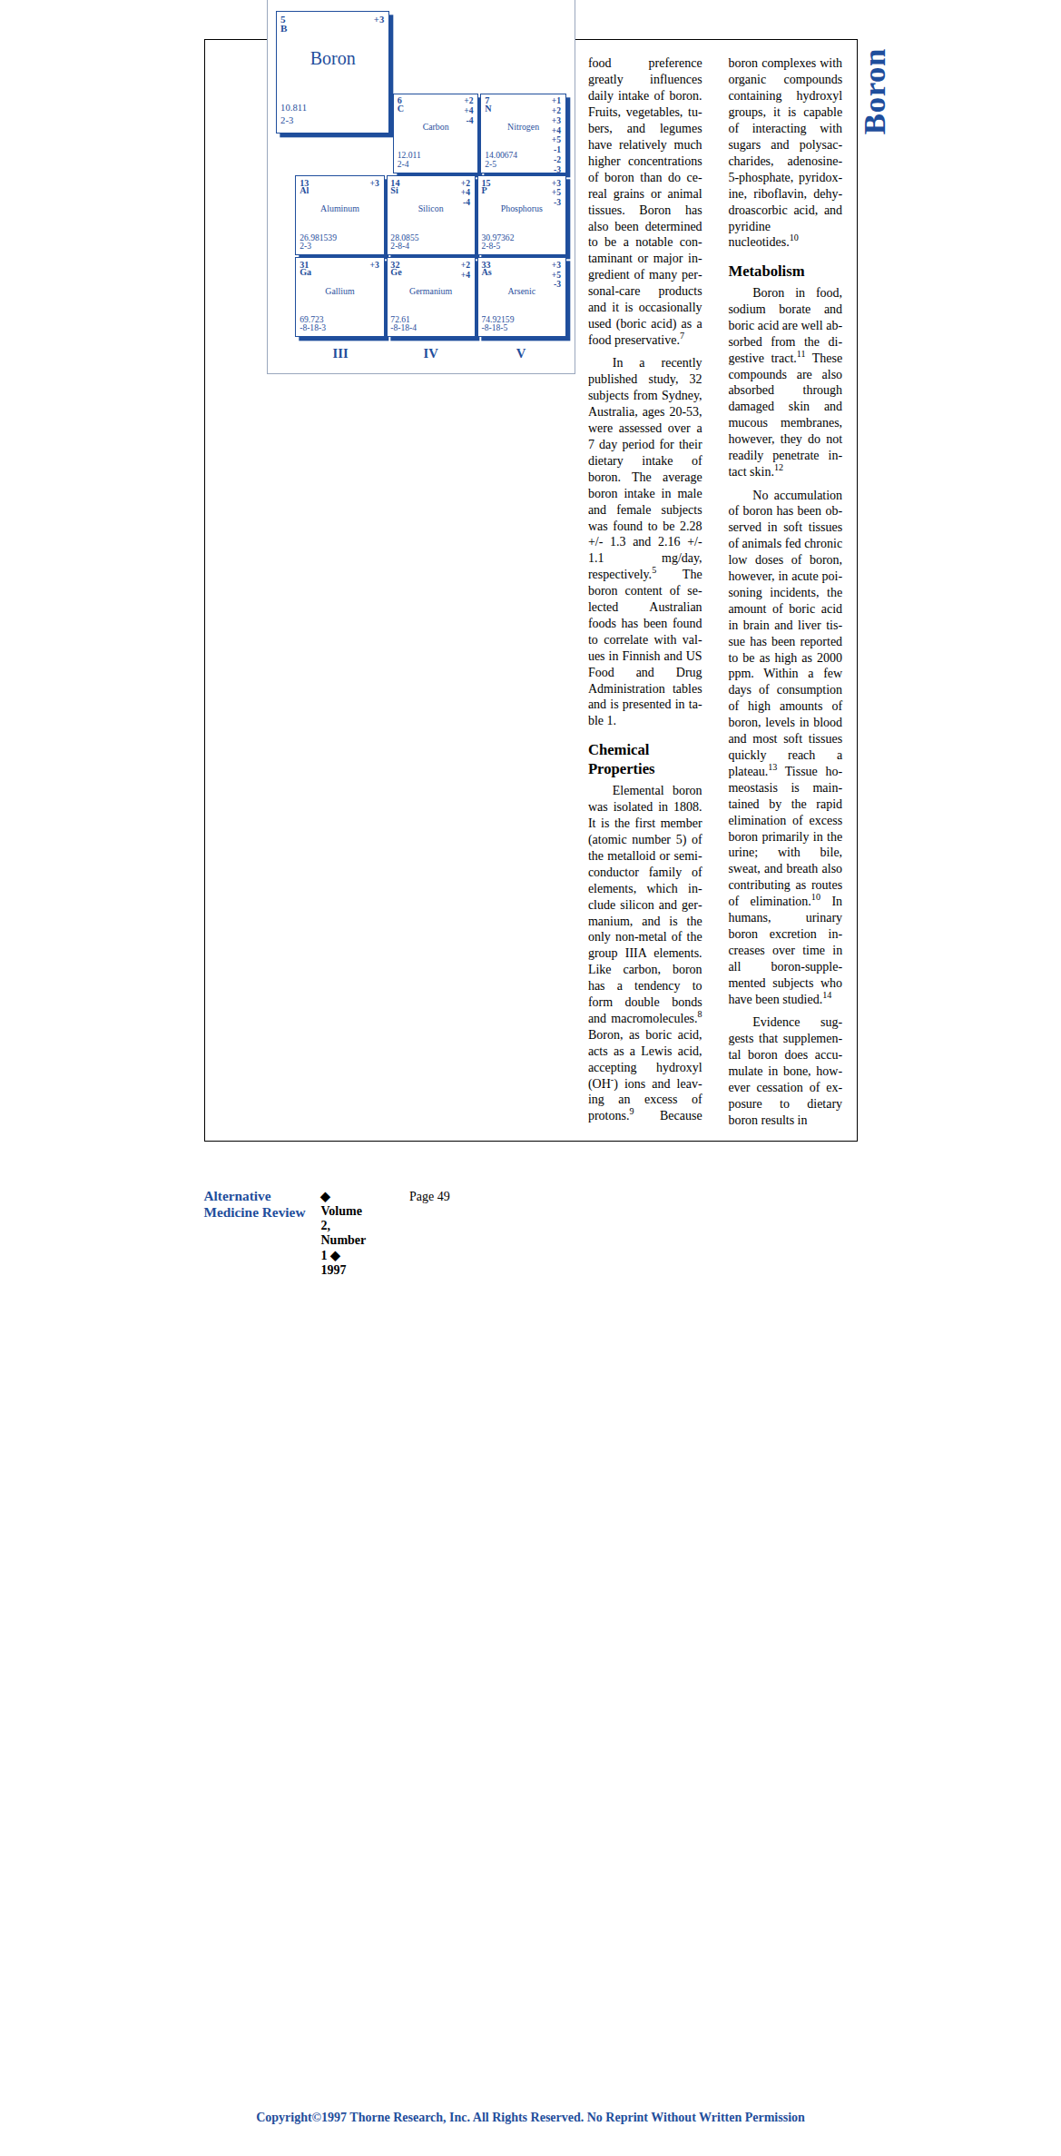Boron
Boron in the Periodic Table
5 B +3 Boron 10.811 2-3
6 C +2
+4
-4 Carbon 12.011 2-4
7 N +1
+2
+3
+4
+5
-1
-2
-3 Nitrogen 14.00674 2-5
13 Al +3 Aluminum 26.981539 2-3
14 Si +2
+4
-4 Silicon 28.0855 2-8-4
15 P +3
+5
-3 Phosphorus 30.97362 2-8-5
31 Ga +3 Gallium 69.723 -8-18-3
32 Ge +2
+4 Germanium 72.61 -8-18-4
33 As +3
+5
-3 Arsenic 74.92159 -8-18-5
III IV V
food preference greatly influences daily intake of boron. Fruits, vegetables, tubers, and legumes have relatively much higher concentrations of boron than do cereal grains or animal tissues. Boron has also been determined to be a notable contaminant or major ingredient of many personal-care products and it is occasionally used (boric acid) as a food preservative.7
In a recently published study, 32 subjects from Sydney, Australia, ages 20-53, were assessed over a 7 day period for their dietary intake of boron. The average boron intake in male and female subjects was found to be 2.28 +/- 1.3 and 2.16 +/- 1.1 mg/day, respectively.5 The boron content of selected Australian foods has been found to correlate with values in Finnish and US Food and Drug Administration tables and is presented in table 1.
Chemical Properties
Elemental boron was isolated in 1808. It is the first member (atomic number 5) of the metalloid or semiconductor family of elements, which include silicon and germanium, and is the only non-metal of the group IIIA elements. Like carbon, boron has a tendency to form double bonds and macromolecules.8 Boron, as boric acid, acts as a Lewis acid, accepting hydroxyl (OH-) ions and leaving an excess of protons.9 Because boron complexes with organic compounds containing hydroxyl groups, it is capable of interacting with sugars and polysaccharides, adenosine-5-phosphate, pyridoxine, riboflavin, dehydroascorbic acid, and pyridine nucleotides.10
Metabolism
Boron in food, sodium borate and boric acid are well absorbed from the digestive tract.11 These compounds are also absorbed through damaged skin and mucous membranes, however, they do not readily penetrate intact skin.12
No accumulation of boron has been observed in soft tissues of animals fed chronic low doses of boron, however, in acute poisoning incidents, the amount of boric acid in brain and liver tissue has been reported to be as high as 2000 ppm. Within a few days of consumption of high amounts of boron, levels in blood and most soft tissues quickly reach a plateau.13 Tissue homeostasis is maintained by the rapid elimination of excess boron primarily in the urine; with bile, sweat, and breath also contributing as routes of elimination.10 In humans, urinary boron excretion increases over time in all boron-supplemented subjects who have been studied.14
Evidence suggests that supplemental boron does accumulate in bone, however cessation of exposure to dietary boron results in
Alternative Medicine Review ◆ Volume 2, Number 1 ◆ 1997 Page 49
Copyright©1997 Thorne Research, Inc. All Rights Reserved. No Reprint Without Written Permission